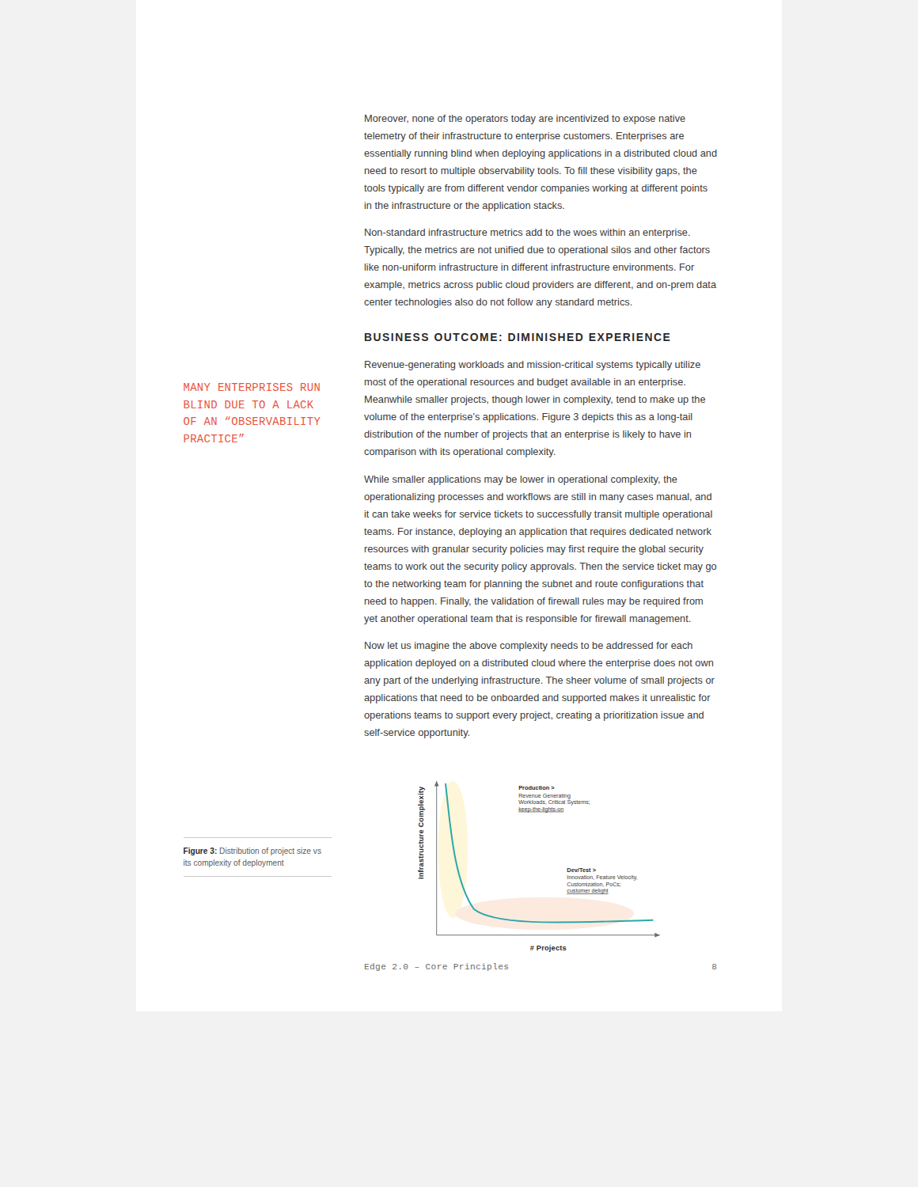MANY ENTERPRISES RUN
BLIND DUE TO A LACK
OF AN “OBSERVABILITY
PRACTICE”
Figure 3: Distribution of project size vs its complexity of deployment
Moreover, none of the operators today are incentivized to expose native telemetry of their infrastructure to enterprise customers. Enterprises are essentially running blind when deploying applications in a distributed cloud and need to resort to multiple observability tools. To fill these visibility gaps, the tools typically are from different vendor companies working at different points in the infrastructure or the application stacks.
Non-standard infrastructure metrics add to the woes within an enterprise. Typically, the metrics are not unified due to operational silos and other factors like non-uniform infrastructure in different infrastructure environments. For example, metrics across public cloud providers are different, and on-prem data center technologies also do not follow any standard metrics.
Business Outcome: Diminished Experience
Revenue-generating workloads and mission-critical systems typically utilize most of the operational resources and budget available in an enterprise. Meanwhile smaller projects, though lower in complexity, tend to make up the volume of the enterprise’s applications. Figure 3 depicts this as a long-tail distribution of the number of projects that an enterprise is likely to have in comparison with its operational complexity.
While smaller applications may be lower in operational complexity, the operationalizing processes and workflows are still in many cases manual, and it can take weeks for service tickets to successfully transit multiple operational teams. For instance, deploying an application that requires dedicated network resources with granular security policies may first require the global security teams to work out the security policy approvals. Then the service ticket may go to the networking team for planning the subnet and route configurations that need to happen. Finally, the validation of firewall rules may be required from yet another operational team that is responsible for firewall management.
Now let us imagine the above complexity needs to be addressed for each application deployed on a distributed cloud where the enterprise does not own any part of the underlying infrastructure. The sheer volume of small projects or applications that need to be onboarded and supported makes it unrealistic for operations teams to support every project, creating a prioritization issue and self-service opportunity.
Infrastructure Complexity # Projects Production > Revenue Generating Workloads, Critical Systems; keep-the-lights-on Dev/Test > Innovation, Feature Velocity, Customization, PoCs; customer delight
Edge 2.0 – Core Principles 8